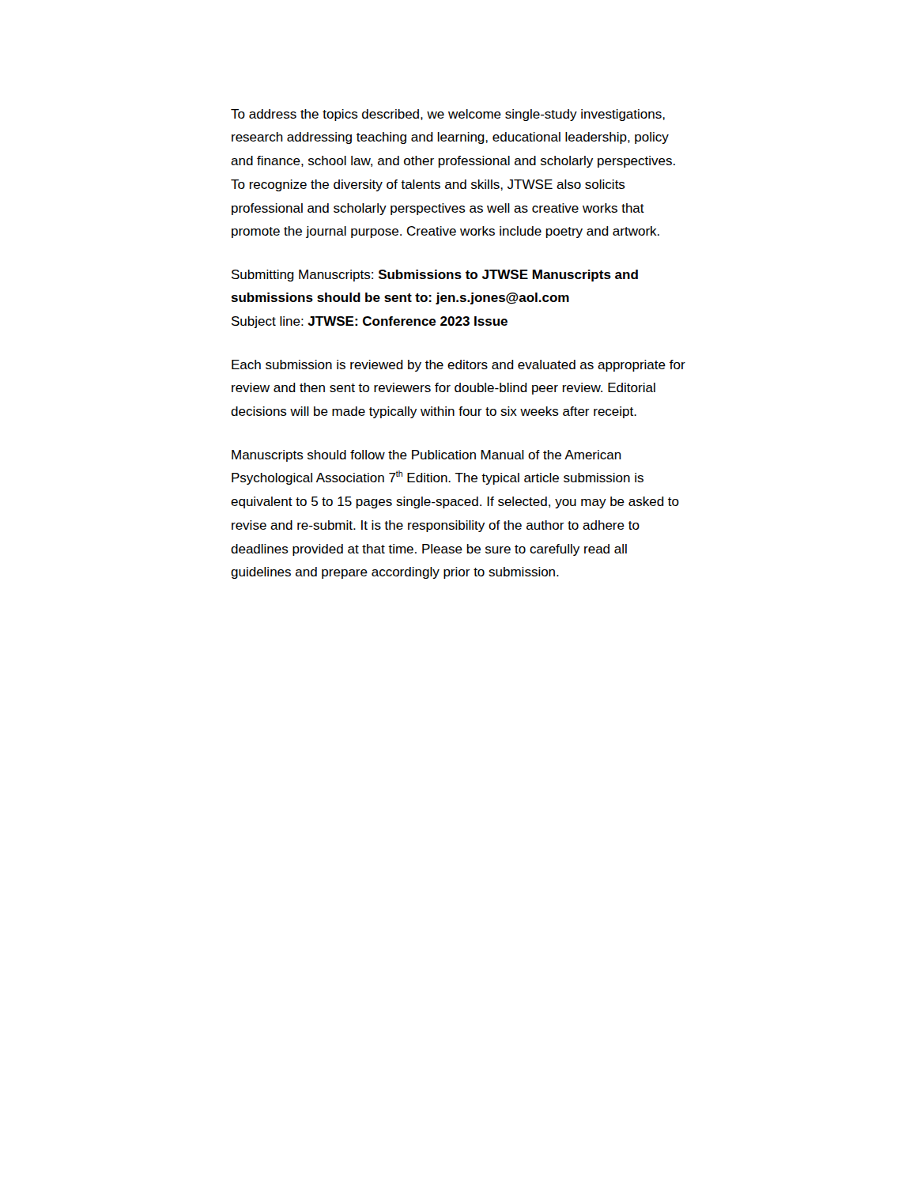To address the topics described, we welcome single-study investigations, research addressing teaching and learning, educational leadership, policy and finance, school law, and other professional and scholarly perspectives. To recognize the diversity of talents and skills, JTWSE also solicits professional and scholarly perspectives as well as creative works that promote the journal purpose. Creative works include poetry and artwork.
Submitting Manuscripts: Submissions to JTWSE Manuscripts and submissions should be sent to: jen.s.jones@aol.com
Subject line: JTWSE: Conference 2023 Issue
Each submission is reviewed by the editors and evaluated as appropriate for review and then sent to reviewers for double-blind peer review. Editorial decisions will be made typically within four to six weeks after receipt.
Manuscripts should follow the Publication Manual of the American Psychological Association 7th Edition. The typical article submission is equivalent to 5 to 15 pages single-spaced. If selected, you may be asked to revise and re-submit. It is the responsibility of the author to adhere to deadlines provided at that time. Please be sure to carefully read all guidelines and prepare accordingly prior to submission.